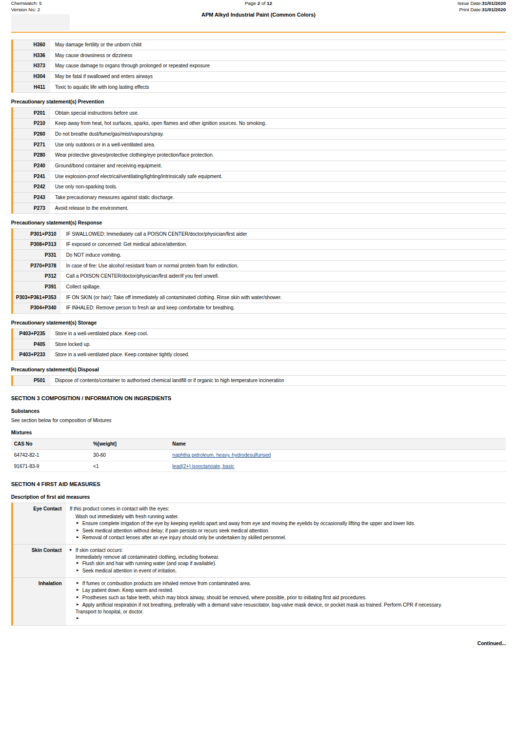Chemwatch: 5
Version No: 2
Page 2 of 12
APM Alkyd Industrial Paint (Common Colors)
Issue Date:31/01/2020
Print Date:31/01/2020
| H360 | May damage fertility or the unborn child |
| H336 | May cause drowsiness or dizziness |
| H373 | May cause damage to organs through prolonged or repeated exposure |
| H304 | May be fatal if swallowed and enters airways |
| H411 | Toxic to aquatic life with long lasting effects |
Precautionary statement(s) Prevention
| P201 | Obtain special instructions before use. |
| P210 | Keep away from heat, hot surfaces, sparks, open flames and other ignition sources. No smoking. |
| P260 | Do not breathe dust/fume/gas/mist/vapours/spray. |
| P271 | Use only outdoors or in a well-ventilated area. |
| P280 | Wear protective gloves/protective clothing/eye protection/face protection. |
| P240 | Ground/bond container and receiving equipment. |
| P241 | Use explosion-proof electrical/ventilating/lighting/intrinsically safe equipment. |
| P242 | Use only non-sparking tools. |
| P243 | Take precautionary measures against static discharge. |
| P273 | Avoid release to the environment. |
Precautionary statement(s) Response
| P301+P310 | IF SWALLOWED: Immediately call a POISON CENTER/doctor/physician/first aider |
| P308+P313 | IF exposed or concerned: Get medical advice/attention. |
| P331 | Do NOT induce vomiting. |
| P370+P378 | In case of fire: Use alcohol resistant foam or normal protein foam for extinction. |
| P312 | Call a POISON CENTER/doctor/physician/first aider/if you feel unwell. |
| P391 | Collect spillage. |
| P303+P361+P353 | IF ON SKIN (or hair): Take off immediately all contaminated clothing. Rinse skin with water/shower. |
| P304+P340 | IF INHALED: Remove person to fresh air and keep comfortable for breathing. |
Precautionary statement(s) Storage
| P403+P235 | Store in a well-ventilated place. Keep cool. |
| P405 | Store locked up. |
| P403+P233 | Store in a well-ventilated place. Keep container tightly closed. |
Precautionary statement(s) Disposal
| P501 | Dispose of contents/container to authorised chemical landfill or if organic to high temperature incineration |
SECTION 3 COMPOSITION / INFORMATION ON INGREDIENTS
Substances
See section below for composition of Mixtures
Mixtures
| CAS No | %[weight] | Name |
| --- | --- | --- |
| 64742-82-1 | 30-60 | naphtha petroleum, heavy, hydrodesulfurised |
| 91671-83-9 | <1 | lead(2+) isooctanoate, basic |
SECTION 4 FIRST AID MEASURES
Description of first aid measures
| Eye Contact | If this product comes in contact with the eyes: Wash out immediately with fresh running water. Ensure complete irrigation of the eye by keeping eyelids apart and away from eye and moving the eyelids by occasionally lifting the upper and lower lids. Seek medical attention without delay; if pain persists or recurs seek medical attention. Removal of contact lenses after an eye injury should only be undertaken by skilled personnel. |
| Skin Contact | If skin contact occurs: Immediately remove all contaminated clothing, including footwear. Flush skin and hair with running water (and soap if available). Seek medical attention in event of irritation. |
| Inhalation | If fumes or combustion products are inhaled remove from contaminated area. Lay patient down. Keep warm and rested. Prostheses such as false teeth, which may block airway, should be removed, where possible, prior to initiating first aid procedures. Apply artificial respiration if not breathing, preferably with a demand valve resuscitator, bag-valve mask device, or pocket mask as trained. Perform CPR if necessary. Transport to hospital, or doctor. |
Continued...